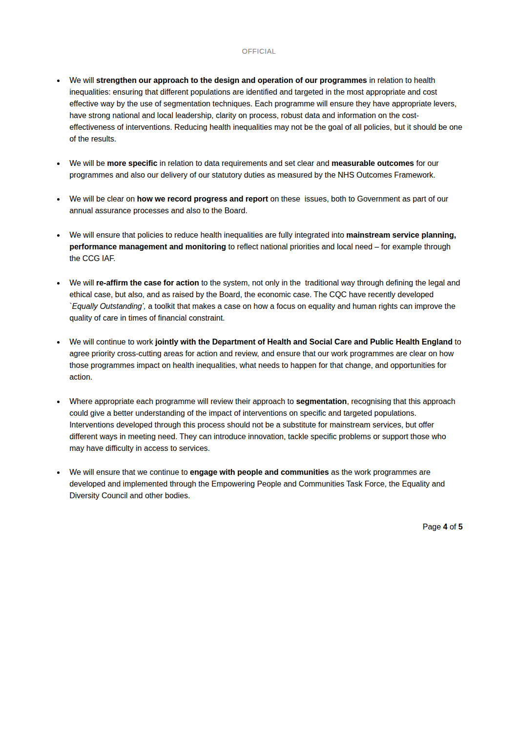OFFICIAL
We will strengthen our approach to the design and operation of our programmes in relation to health inequalities: ensuring that different populations are identified and targeted in the most appropriate and cost effective way by the use of segmentation techniques. Each programme will ensure they have appropriate levers, have strong national and local leadership, clarity on process, robust data and information on the cost-effectiveness of interventions. Reducing health inequalities may not be the goal of all policies, but it should be one of the results.
We will be more specific in relation to data requirements and set clear and measurable outcomes for our programmes and also our delivery of our statutory duties as measured by the NHS Outcomes Framework.
We will be clear on how we record progress and report on these issues, both to Government as part of our annual assurance processes and also to the Board.
We will ensure that policies to reduce health inequalities are fully integrated into mainstream service planning, performance management and monitoring to reflect national priorities and local need – for example through the CCG IAF.
We will re-affirm the case for action to the system, not only in the traditional way through defining the legal and ethical case, but also, and as raised by the Board, the economic case. The CQC have recently developed `Equally Outstanding’, a toolkit that makes a case on how a focus on equality and human rights can improve the quality of care in times of financial constraint.
We will continue to work jointly with the Department of Health and Social Care and Public Health England to agree priority cross-cutting areas for action and review, and ensure that our work programmes are clear on how those programmes impact on health inequalities, what needs to happen for that change, and opportunities for action.
Where appropriate each programme will review their approach to segmentation, recognising that this approach could give a better understanding of the impact of interventions on specific and targeted populations. Interventions developed through this process should not be a substitute for mainstream services, but offer different ways in meeting need. They can introduce innovation, tackle specific problems or support those who may have difficulty in access to services.
We will ensure that we continue to engage with people and communities as the work programmes are developed and implemented through the Empowering People and Communities Task Force, the Equality and Diversity Council and other bodies.
Page 4 of 5